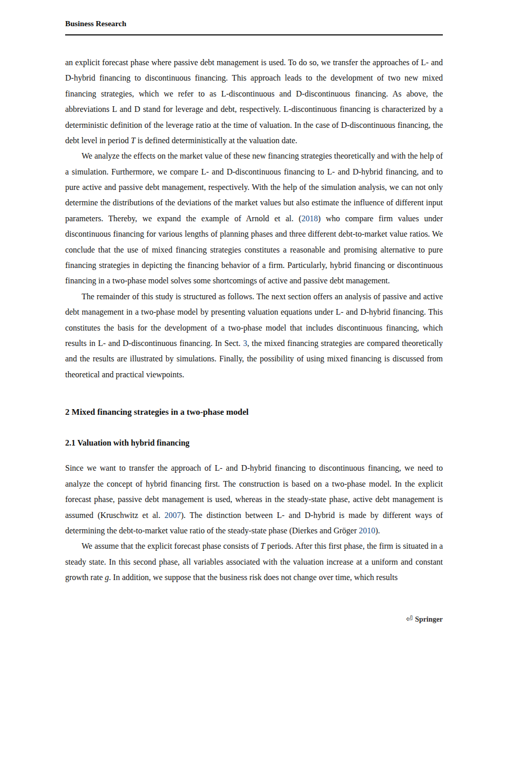Business Research
an explicit forecast phase where passive debt management is used. To do so, we transfer the approaches of L- and D-hybrid financing to discontinuous financing. This approach leads to the development of two new mixed financing strategies, which we refer to as L-discontinuous and D-discontinuous financing. As above, the abbreviations L and D stand for leverage and debt, respectively. L-discontinuous financing is characterized by a deterministic definition of the leverage ratio at the time of valuation. In the case of D-discontinuous financing, the debt level in period T is defined deterministically at the valuation date.
We analyze the effects on the market value of these new financing strategies theoretically and with the help of a simulation. Furthermore, we compare L- and D-discontinuous financing to L- and D-hybrid financing, and to pure active and passive debt management, respectively. With the help of the simulation analysis, we can not only determine the distributions of the deviations of the market values but also estimate the influence of different input parameters. Thereby, we expand the example of Arnold et al. (2018) who compare firm values under discontinuous financing for various lengths of planning phases and three different debt-to-market value ratios. We conclude that the use of mixed financing strategies constitutes a reasonable and promising alternative to pure financing strategies in depicting the financing behavior of a firm. Particularly, hybrid financing or discontinuous financing in a two-phase model solves some shortcomings of active and passive debt management.
The remainder of this study is structured as follows. The next section offers an analysis of passive and active debt management in a two-phase model by presenting valuation equations under L- and D-hybrid financing. This constitutes the basis for the development of a two-phase model that includes discontinuous financing, which results in L- and D-discontinuous financing. In Sect. 3, the mixed financing strategies are compared theoretically and the results are illustrated by simulations. Finally, the possibility of using mixed financing is discussed from theoretical and practical viewpoints.
2 Mixed financing strategies in a two-phase model
2.1 Valuation with hybrid financing
Since we want to transfer the approach of L- and D-hybrid financing to discontinuous financing, we need to analyze the concept of hybrid financing first. The construction is based on a two-phase model. In the explicit forecast phase, passive debt management is used, whereas in the steady-state phase, active debt management is assumed (Kruschwitz et al. 2007). The distinction between L- and D-hybrid is made by different ways of determining the debt-to-market value ratio of the steady-state phase (Dierkes and Gröger 2010).
We assume that the explicit forecast phase consists of T periods. After this first phase, the firm is situated in a steady state. In this second phase, all variables associated with the valuation increase at a uniform and constant growth rate g. In addition, we suppose that the business risk does not change over time, which results
⏎Springer